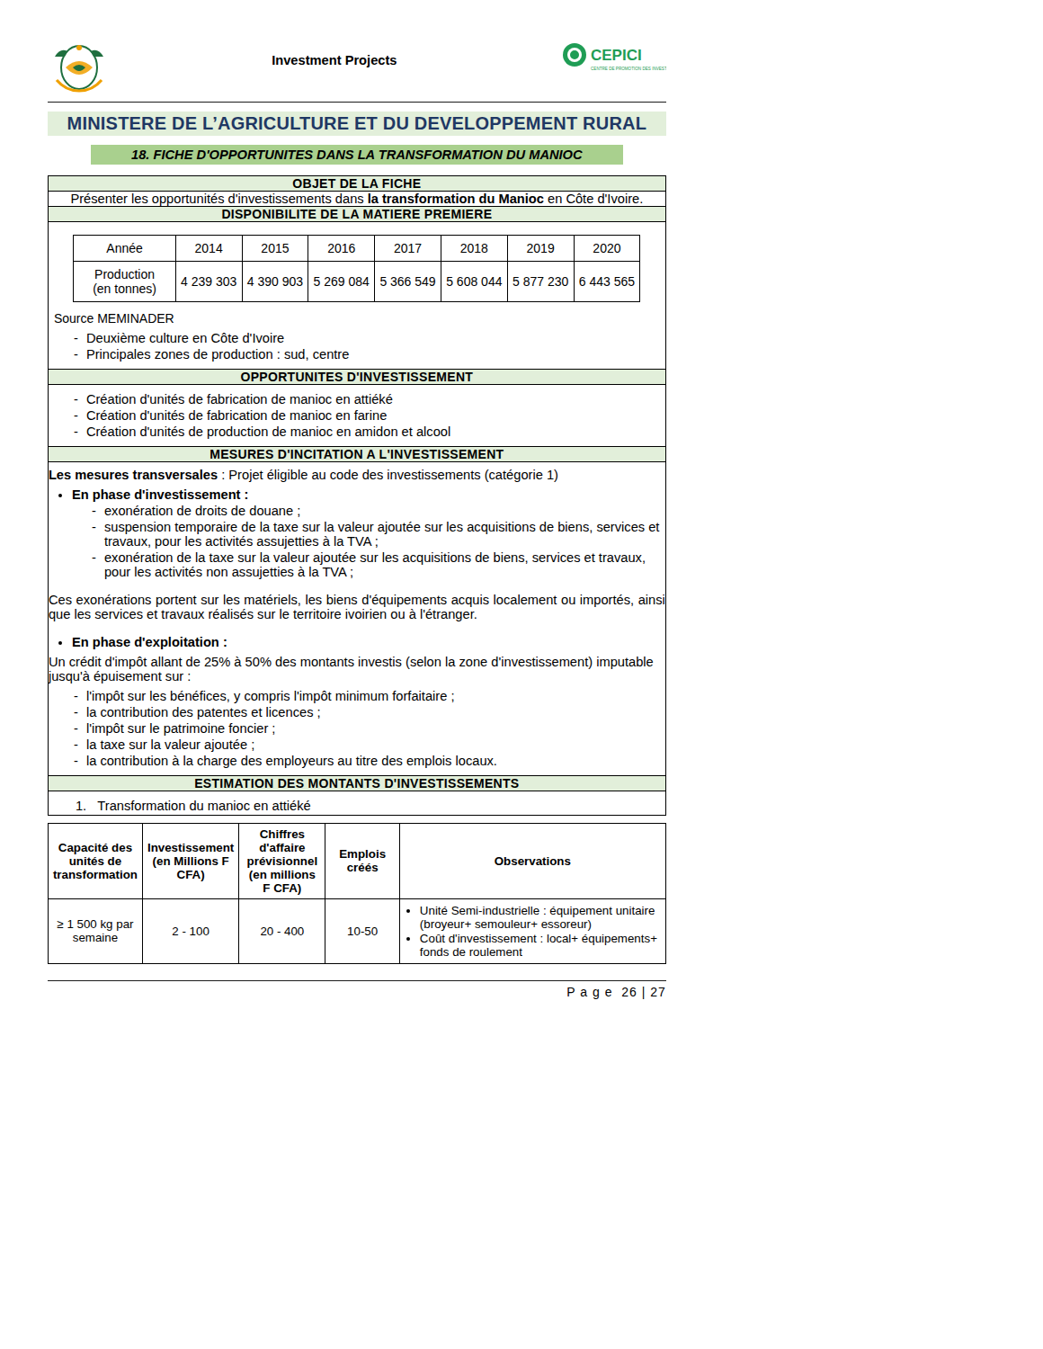Investment Projects
CEPICI CENTRE DE PROMOTION DES INVESTISSEMENTS EN CÔTE D'IVOIRE
MINISTERE DE L’AGRICULTURE ET DU DEVELOPPEMENT RURAL
18. FICHE D'OPPORTUNITES DANS LA TRANSFORMATION DU MANIOC
| OBJET DE LA FICHE |
| Présenter les opportunités d'investissements dans la transformation du Manioc en Côte d'Ivoire. |
| DISPONIBILITE DE LA MATIERE PREMIERE |
| / Année / 2014 / 2015 / 2016 / 2017 / 2018 / 2019 / 2020 / / Production (en tonnes) / 4 239 303 / 4 390 903 / 5 269 084 / 5 366 549 / 5 608 044 / 5 877 230 / 6 443 565 / Source MEMINADER Deuxième culture en Côte d'Ivoire Principales zones de production : sud, centre |
| OPPORTUNITES D'INVESTISSEMENT |
| Création d'unités de fabrication de manioc en attiéké Création d'unités de fabrication de manioc en farine Création d'unités de production de manioc en amidon et alcool |
| MESURES D'INCITATION A L'INVESTISSEMENT |
| Les mesures transversales : Projet éligible au code des investissements (catégorie 1) En phase d'investissement : exonération de droits de douane ; suspension temporaire de la taxe sur la valeur ajoutée sur les acquisitions de biens, services et travaux, pour les activités assujetties à la TVA ; exonération de la taxe sur la valeur ajoutée sur les acquisitions de biens, services et travaux, pour les activités non assujetties à la TVA ; Ces exonérations portent sur les matériels, les biens d'équipements acquis localement ou importés, ainsi que les services et travaux réalisés sur le territoire ivoirien ou à l'étranger. En phase d'exploitation : Un crédit d'impôt allant de 25% à 50% des montants investis (selon la zone d'investissement) imputable jusqu'à épuisement sur : l'impôt sur les bénéfices, y compris l'impôt minimum forfaitaire ; la contribution des patentes et licences ; l'impôt sur le patrimoine foncier ; la taxe sur la valeur ajoutée ; la contribution à la charge des employeurs au titre des emplois locaux. |
| ESTIMATION DES MONTANTS D'INVESTISSEMENTS |
| 1. Transformation du manioc en attiéké |
| Capacité des unités de transformation | Investissement (en Millions F CFA) | Chiffres d'affaire prévisionnel (en millions F CFA) | Emplois créés | Observations |
| --- | --- | --- | --- | --- |
| ≥ 1 500 kg par semaine | 2 - 100 | 20 - 400 | 10-50 | Unité Semi-industrielle : équipement unitaire (broyeur+ semouleur+ essoreur) Coût d'investissement : local+ équipements+ fonds de roulement |
P a g e 26 | 27